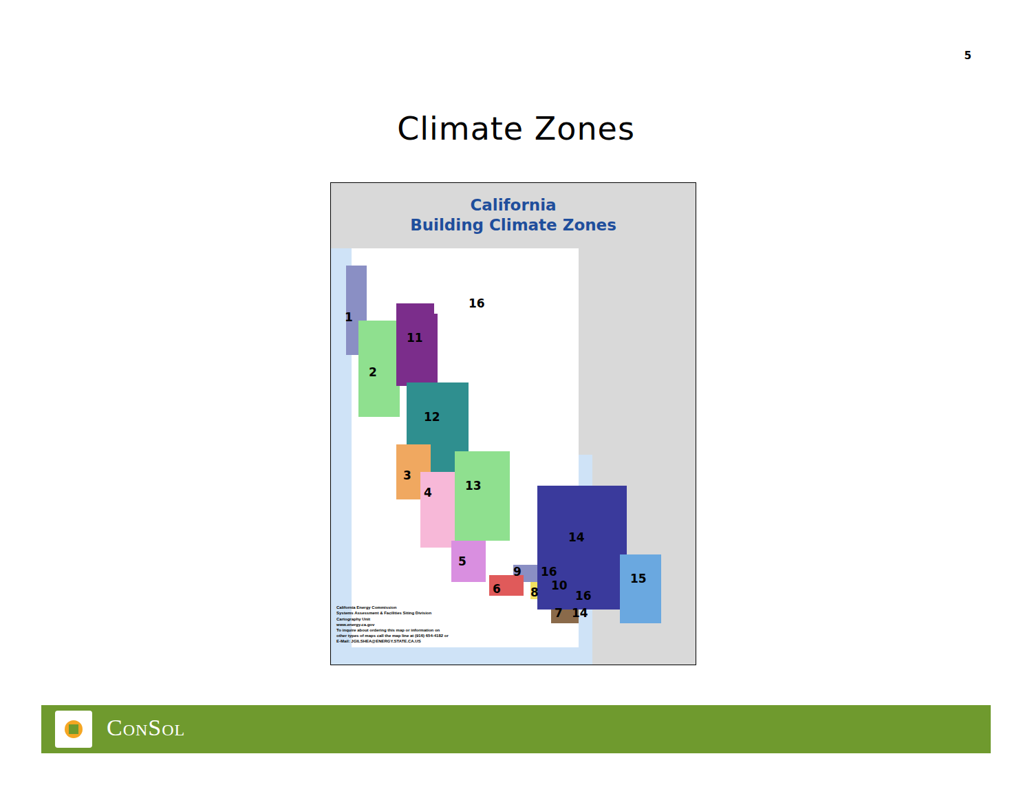5
Climate Zones
California
Building Climate Zones
16
1
11
2
12
3
4
13
14
5
9
16
6
8
10
15
16
7
14
California Energy Commission
Systems Assessment & Facilities Siting Division
Cartography Unit
www.energy.ca.gov
To inquire about ordering this map or information on
other types of maps call the map line at (916) 654-4182 or
E-Mail: JGILSHEA@ENERGY.STATE.CA.US
ConSol